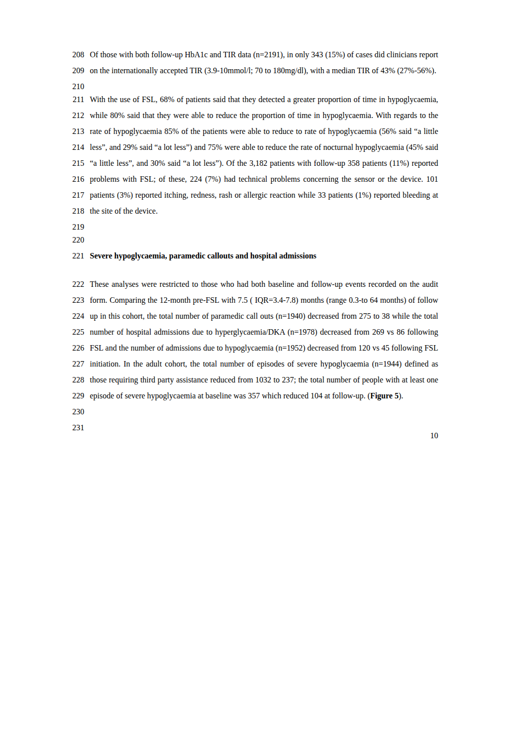208209210
Of those with both follow-up HbA1c and TIR data (n=2191), in only 343 (15%) of cases did clinicians report on the internationally accepted TIR (3.9-10mmol/l; 70 to 180mg/dl), with a median TIR of 43% (27%-56%).
211212213214215216217218219
With the use of FSL, 68% of patients said that they detected a greater proportion of time in hypoglycaemia, while 80% said that they were able to reduce the proportion of time in hypoglycaemia. With regards to the rate of hypoglycaemia 85% of the patients were able to reduce to rate of hypoglycaemia (56% said “a little less”, and 29% said “a lot less”) and 75% were able to reduce the rate of nocturnal hypoglycaemia (45% said “a little less”, and 30% said “a lot less”). Of the 3,182 patients with follow-up 358 patients (11%) reported problems with FSL; of these, 224 (7%) had technical problems concerning the sensor or the device. 101 patients (3%) reported itching, redness, rash or allergic reaction while 33 patients (1%) reported bleeding at the site of the device.
220
221
Severe hypoglycaemia, paramedic callouts and hospital admissions
222223224225226227228229230231
These analyses were restricted to those who had both baseline and follow-up events recorded on the audit form. Comparing the 12-month pre-FSL with 7.5 ( IQR=3.4-7.8) months (range 0.3-to 64 months) of follow up in this cohort, the total number of paramedic call outs (n=1940) decreased from 275 to 38 while the total number of hospital admissions due to hyperglycaemia/DKA (n=1978) decreased from 269 vs 86 following FSL and the number of admissions due to hypoglycaemia (n=1952) decreased from 120 vs 45 following FSL initiation. In the adult cohort, the total number of episodes of severe hypoglycaemia (n=1944) defined as those requiring third party assistance reduced from 1032 to 237; the total number of people with at least one episode of severe hypoglycaemia at baseline was 357 which reduced 104 at follow-up. (Figure 5).
10